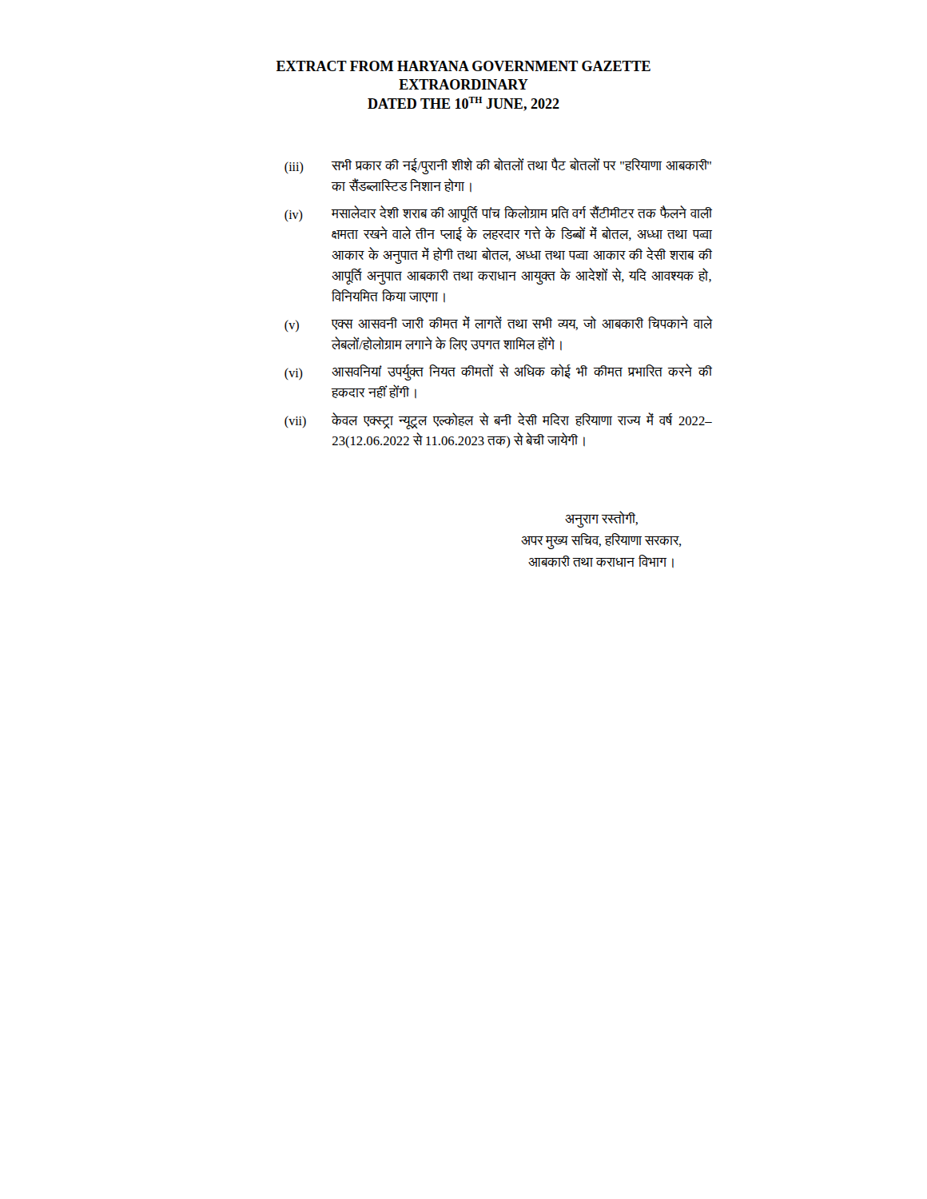EXTRACT FROM HARYANA GOVERNMENT GAZETTE EXTRAORDINARY DATED THE 10TH JUNE, 2022
(iii) सभी प्रकार की नई/पुरानी शीशे की बोतलों तथा पैट बोतलों पर ''हरियाणा आबकारी'' का सैंडब्लास्टिड निशान होगा।
(iv) मसालेदार देशी शराब की आपूर्ति पांच किलोग्राम प्रति वर्ग सैंटीमीटर तक फैलने वाली क्षमता रखने वाले तीन प्लाई के लहरदार गत्ते के डिब्बों में बोतल, अध्धा तथा पव्वा आकार के अनुपात में होगी तथा बोतल, अध्धा तथा पव्वा आकार की देसी शराब की आपूर्ति अनुपात आबकारी तथा कराधान आयुक्त के आदेशों से, यदि आवश्यक हो, विनियमित किया जाएगा।
(v) एक्स आसवनी जारी कीमत में लागतें तथा सभी व्यय, जो आबकारी चिपकाने वाले लेबलों/होलोग्राम लगाने के लिए उपगत शामिल होंगे।
(vi) आसवनियां उपर्युक्त नियत कीमतों से अधिक कोई भी कीमत प्रभारित करने की हकदार नहीं होंगी।
(vii) केवल एक्स्ट्रा न्यूट्रल एल्कोहल से बनी देसी मदिरा हरियाणा राज्य में वर्ष 2022–23(12.06.2022 से 11.06.2023 तक) से बेची जायेगी।
अनुराग रस्तोगी,
अपर मुख्य सचिव, हरियाणा सरकार,
आबकारी तथा कराधान विभाग।